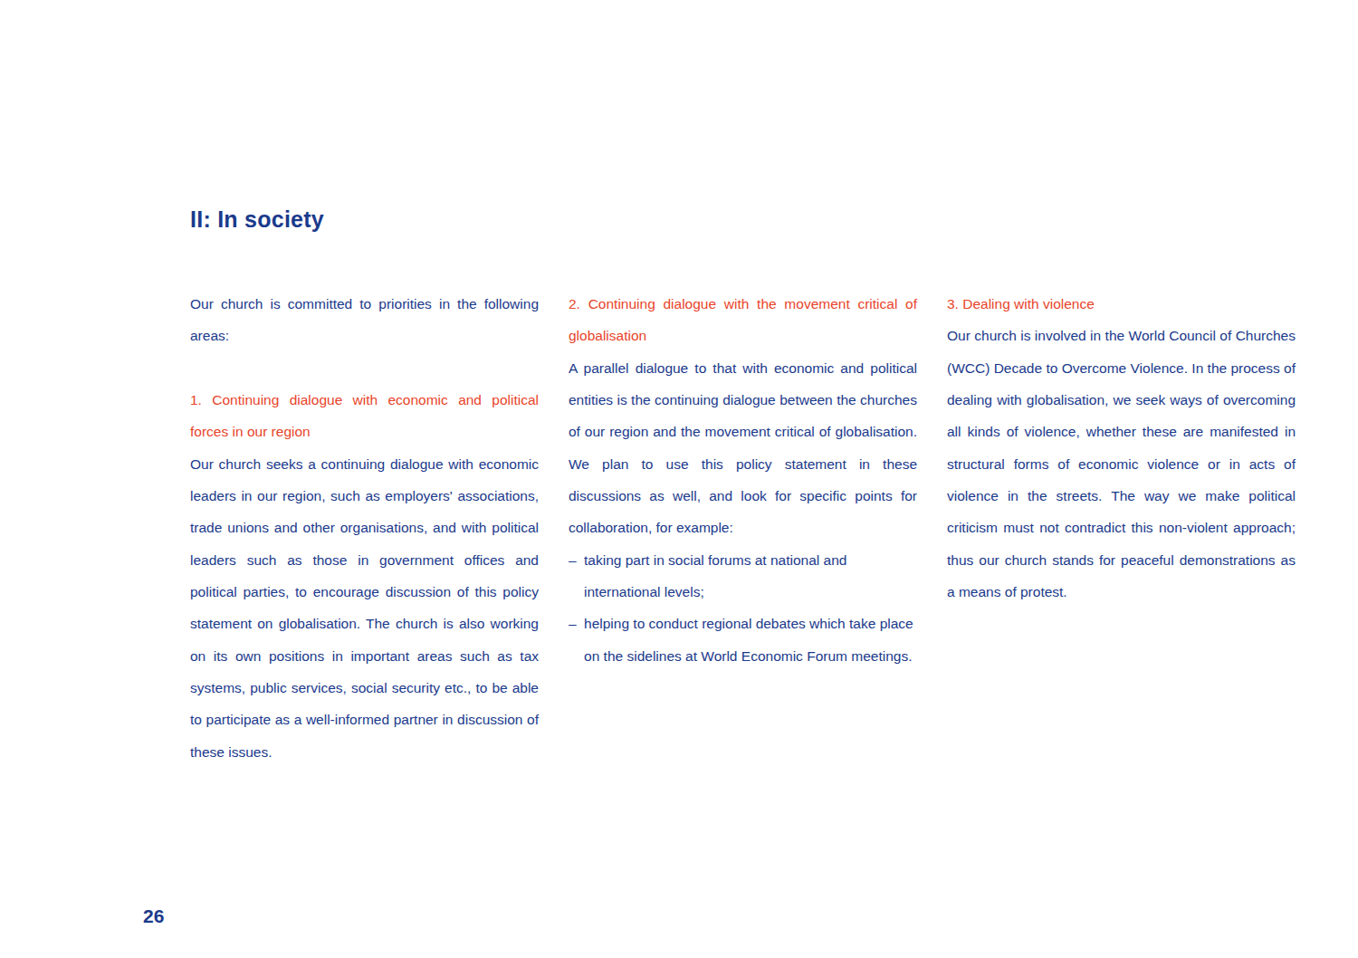II: In society
Our church is committed to priorities in the following areas:
1. Continuing dialogue with economic and political forces in our region
Our church seeks a continuing dialogue with economic leaders in our region, such as employers' associations, trade unions and other organisations, and with political leaders such as those in government offices and political parties, to encourage discussion of this policy statement on globalisation. The church is also working on its own positions in important areas such as tax systems, public services, social security etc., to be able to participate as a well-informed partner in discussion of these issues.
2. Continuing dialogue with the movement critical of globalisation
A parallel dialogue to that with economic and political entities is the continuing dialogue between the churches of our region and the movement critical of globalisation. We plan to use this policy statement in these discussions as well, and look for specific points for collaboration, for example:
taking part in social forums at national and international levels;
helping to conduct regional debates which take place on the sidelines at World Economic Forum meetings.
3. Dealing with violence
Our church is involved in the World Council of Churches (WCC) Decade to Overcome Violence. In the process of dealing with globalisation, we seek ways of overcoming all kinds of violence, whether these are manifested in structural forms of economic violence or in acts of violence in the streets. The way we make political criticism must not contradict this non-violent approach; thus our church stands for peaceful demonstrations as a means of protest.
26